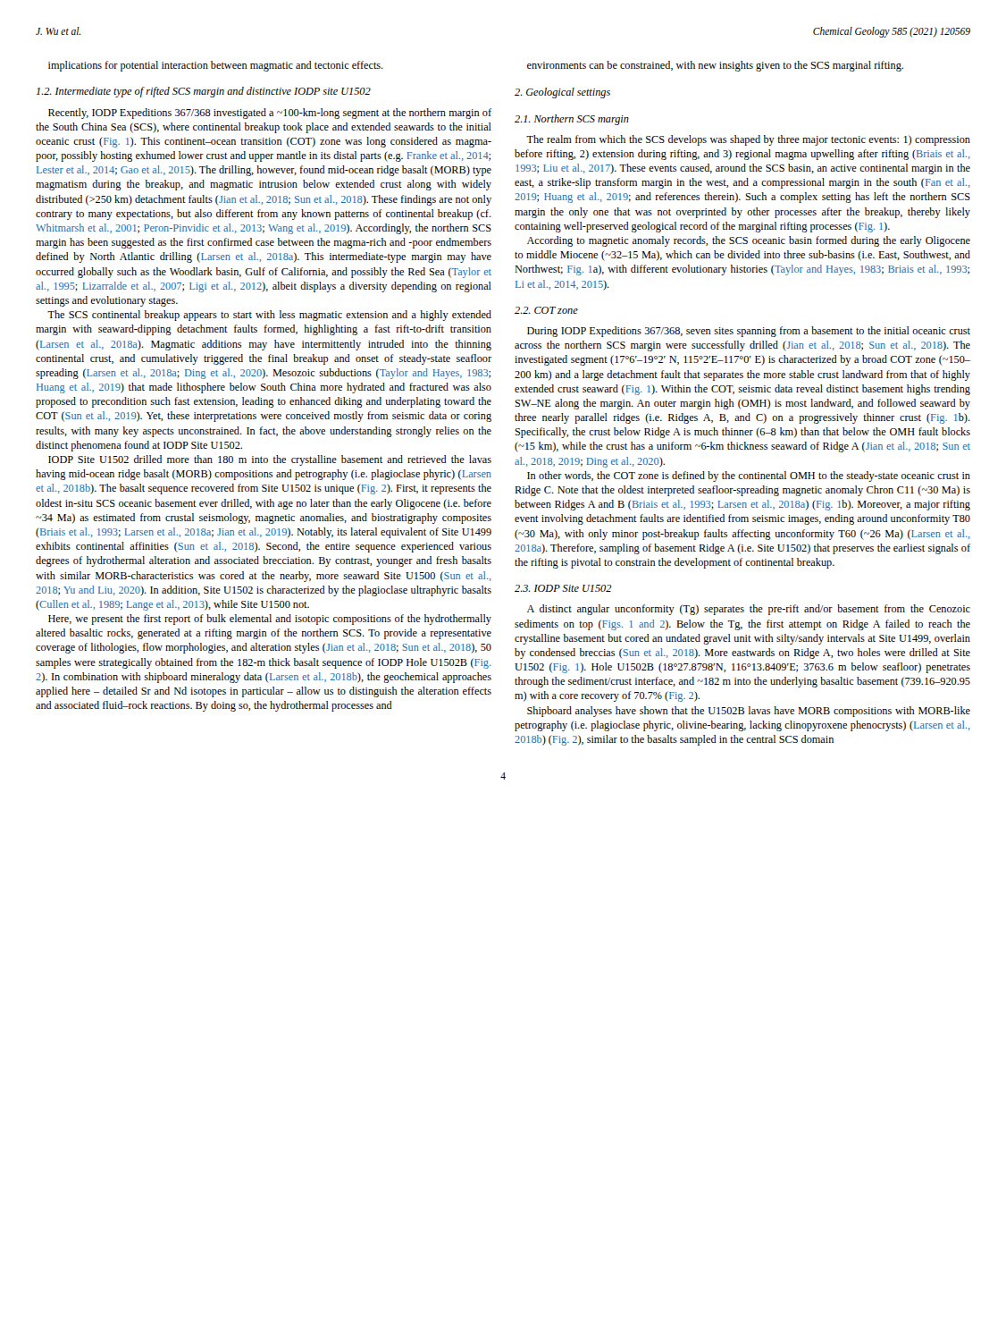J. Wu et al.
Chemical Geology 585 (2021) 120569
implications for potential interaction between magmatic and tectonic effects.
1.2. Intermediate type of rifted SCS margin and distinctive IODP site U1502
Recently, IODP Expeditions 367/368 investigated a ~100-km-long segment at the northern margin of the South China Sea (SCS), where continental breakup took place and extended seawards to the initial oceanic crust (Fig. 1). This continent–ocean transition (COT) zone was long considered as magma-poor, possibly hosting exhumed lower crust and upper mantle in its distal parts (e.g. Franke et al., 2014; Lester et al., 2014; Gao et al., 2015). The drilling, however, found mid-ocean ridge basalt (MORB) type magmatism during the breakup, and magmatic intrusion below extended crust along with widely distributed (>250 km) detachment faults (Jian et al., 2018; Sun et al., 2018). These findings are not only contrary to many expectations, but also different from any known patterns of continental breakup (cf. Whitmarsh et al., 2001; Peron-Pinvidic et al., 2013; Wang et al., 2019). Accordingly, the northern SCS margin has been suggested as the first confirmed case between the magma-rich and -poor endmembers defined by North Atlantic drilling (Larsen et al., 2018a). This intermediate-type margin may have occurred globally such as the Woodlark basin, Gulf of California, and possibly the Red Sea (Taylor et al., 1995; Lizarralde et al., 2007; Ligi et al., 2012), albeit displays a diversity depending on regional settings and evolutionary stages.
The SCS continental breakup appears to start with less magmatic extension and a highly extended margin with seaward-dipping detachment faults formed, highlighting a fast rift-to-drift transition (Larsen et al., 2018a). Magmatic additions may have intermittently intruded into the thinning continental crust, and cumulatively triggered the final breakup and onset of steady-state seafloor spreading (Larsen et al., 2018a; Ding et al., 2020). Mesozoic subductions (Taylor and Hayes, 1983; Huang et al., 2019) that made lithosphere below South China more hydrated and fractured was also proposed to precondition such fast extension, leading to enhanced diking and underplating toward the COT (Sun et al., 2019). Yet, these interpretations were conceived mostly from seismic data or coring results, with many key aspects unconstrained. In fact, the above understanding strongly relies on the distinct phenomena found at IODP Site U1502.
IODP Site U1502 drilled more than 180 m into the crystalline basement and retrieved the lavas having mid-ocean ridge basalt (MORB) compositions and petrography (i.e. plagioclase phyric) (Larsen et al., 2018b). The basalt sequence recovered from Site U1502 is unique (Fig. 2). First, it represents the oldest in-situ SCS oceanic basement ever drilled, with age no later than the early Oligocene (i.e. before ~34 Ma) as estimated from crustal seismology, magnetic anomalies, and biostratigraphy composites (Briais et al., 1993; Larsen et al., 2018a; Jian et al., 2019). Notably, its lateral equivalent of Site U1499 exhibits continental affinities (Sun et al., 2018). Second, the entire sequence experienced various degrees of hydrothermal alteration and associated brecciation. By contrast, younger and fresh basalts with similar MORB-characteristics was cored at the nearby, more seaward Site U1500 (Sun et al., 2018; Yu and Liu, 2020). In addition, Site U1502 is characterized by the plagioclase ultraphyric basalts (Cullen et al., 1989; Lange et al., 2013), while Site U1500 not.
Here, we present the first report of bulk elemental and isotopic compositions of the hydrothermally altered basaltic rocks, generated at a rifting margin of the northern SCS. To provide a representative coverage of lithologies, flow morphologies, and alteration styles (Jian et al., 2018; Sun et al., 2018), 50 samples were strategically obtained from the 182-m thick basalt sequence of IODP Hole U1502B (Fig. 2). In combination with shipboard mineralogy data (Larsen et al., 2018b), the geochemical approaches applied here – detailed Sr and Nd isotopes in particular – allow us to distinguish the alteration effects and associated fluid–rock reactions. By doing so, the hydrothermal processes and
environments can be constrained, with new insights given to the SCS marginal rifting.
2. Geological settings
2.1. Northern SCS margin
The realm from which the SCS develops was shaped by three major tectonic events: 1) compression before rifting, 2) extension during rifting, and 3) regional magma upwelling after rifting (Briais et al., 1993; Liu et al., 2017). These events caused, around the SCS basin, an active continental margin in the east, a strike-slip transform margin in the west, and a compressional margin in the south (Fan et al., 2019; Huang et al., 2019; and references therein). Such a complex setting has left the northern SCS margin the only one that was not overprinted by other processes after the breakup, thereby likely containing well-preserved geological record of the marginal rifting processes (Fig. 1).
According to magnetic anomaly records, the SCS oceanic basin formed during the early Oligocene to middle Miocene (~32–15 Ma), which can be divided into three sub-basins (i.e. East, Southwest, and Northwest; Fig. 1a), with different evolutionary histories (Taylor and Hayes, 1983; Briais et al., 1993; Li et al., 2014, 2015).
2.2. COT zone
During IODP Expeditions 367/368, seven sites spanning from a basement to the initial oceanic crust across the northern SCS margin were successfully drilled (Jian et al., 2018; Sun et al., 2018). The investigated segment (17°6′–19°2′ N, 115°2′E–117°0′ E) is characterized by a broad COT zone (~150–200 km) and a large detachment fault that separates the more stable crust landward from that of highly extended crust seaward (Fig. 1). Within the COT, seismic data reveal distinct basement highs trending SW–NE along the margin. An outer margin high (OMH) is most landward, and followed seaward by three nearly parallel ridges (i.e. Ridges A, B, and C) on a progressively thinner crust (Fig. 1b). Specifically, the crust below Ridge A is much thinner (6–8 km) than that below the OMH fault blocks (~15 km), while the crust has a uniform ~6-km thickness seaward of Ridge A (Jian et al., 2018; Sun et al., 2018, 2019; Ding et al., 2020).
In other words, the COT zone is defined by the continental OMH to the steady-state oceanic crust in Ridge C. Note that the oldest interpreted seafloor-spreading magnetic anomaly Chron C11 (~30 Ma) is between Ridges A and B (Briais et al., 1993; Larsen et al., 2018a) (Fig. 1b). Moreover, a major rifting event involving detachment faults are identified from seismic images, ending around unconformity T80 (~30 Ma), with only minor post-breakup faults affecting unconformity T60 (~26 Ma) (Larsen et al., 2018a). Therefore, sampling of basement Ridge A (i.e. Site U1502) that preserves the earliest signals of the rifting is pivotal to constrain the development of continental breakup.
2.3. IODP Site U1502
A distinct angular unconformity (Tg) separates the pre-rift and/or basement from the Cenozoic sediments on top (Figs. 1 and 2). Below the Tg, the first attempt on Ridge A failed to reach the crystalline basement but cored an undated gravel unit with silty/sandy intervals at Site U1499, overlain by condensed breccias (Sun et al., 2018). More eastwards on Ridge A, two holes were drilled at Site U1502 (Fig. 1). Hole U1502B (18°27.8798′N, 116°13.8409′E; 3763.6 m below seafloor) penetrates through the sediment/crust interface, and ~182 m into the underlying basaltic basement (739.16–920.95 m) with a core recovery of 70.7% (Fig. 2).
Shipboard analyses have shown that the U1502B lavas have MORB compositions with MORB-like petrography (i.e. plagioclase phyric, olivine-bearing, lacking clinopyroxene phenocrysts) (Larsen et al., 2018b) (Fig. 2), similar to the basalts sampled in the central SCS domain
4